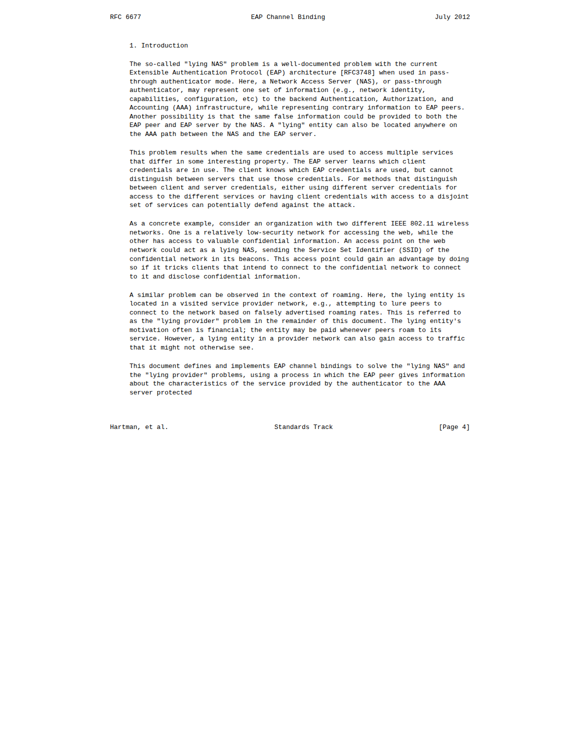RFC 6677 EAP Channel Binding July 2012
1. Introduction
The so-called "lying NAS" problem is a well-documented problem with the current Extensible Authentication Protocol (EAP) architecture [RFC3748] when used in pass-through authenticator mode. Here, a Network Access Server (NAS), or pass-through authenticator, may represent one set of information (e.g., network identity, capabilities, configuration, etc) to the backend Authentication, Authorization, and Accounting (AAA) infrastructure, while representing contrary information to EAP peers. Another possibility is that the same false information could be provided to both the EAP peer and EAP server by the NAS. A "lying" entity can also be located anywhere on the AAA path between the NAS and the EAP server.
This problem results when the same credentials are used to access multiple services that differ in some interesting property. The EAP server learns which client credentials are in use. The client knows which EAP credentials are used, but cannot distinguish between servers that use those credentials. For methods that distinguish between client and server credentials, either using different server credentials for access to the different services or having client credentials with access to a disjoint set of services can potentially defend against the attack.
As a concrete example, consider an organization with two different IEEE 802.11 wireless networks. One is a relatively low-security network for accessing the web, while the other has access to valuable confidential information. An access point on the web network could act as a lying NAS, sending the Service Set Identifier (SSID) of the confidential network in its beacons. This access point could gain an advantage by doing so if it tricks clients that intend to connect to the confidential network to connect to it and disclose confidential information.
A similar problem can be observed in the context of roaming. Here, the lying entity is located in a visited service provider network, e.g., attempting to lure peers to connect to the network based on falsely advertised roaming rates. This is referred to as the "lying provider" problem in the remainder of this document. The lying entity's motivation often is financial; the entity may be paid whenever peers roam to its service. However, a lying entity in a provider network can also gain access to traffic that it might not otherwise see.
This document defines and implements EAP channel bindings to solve the "lying NAS" and the "lying provider" problems, using a process in which the EAP peer gives information about the characteristics of the service provided by the authenticator to the AAA server protected
Hartman, et al. Standards Track [Page 4]